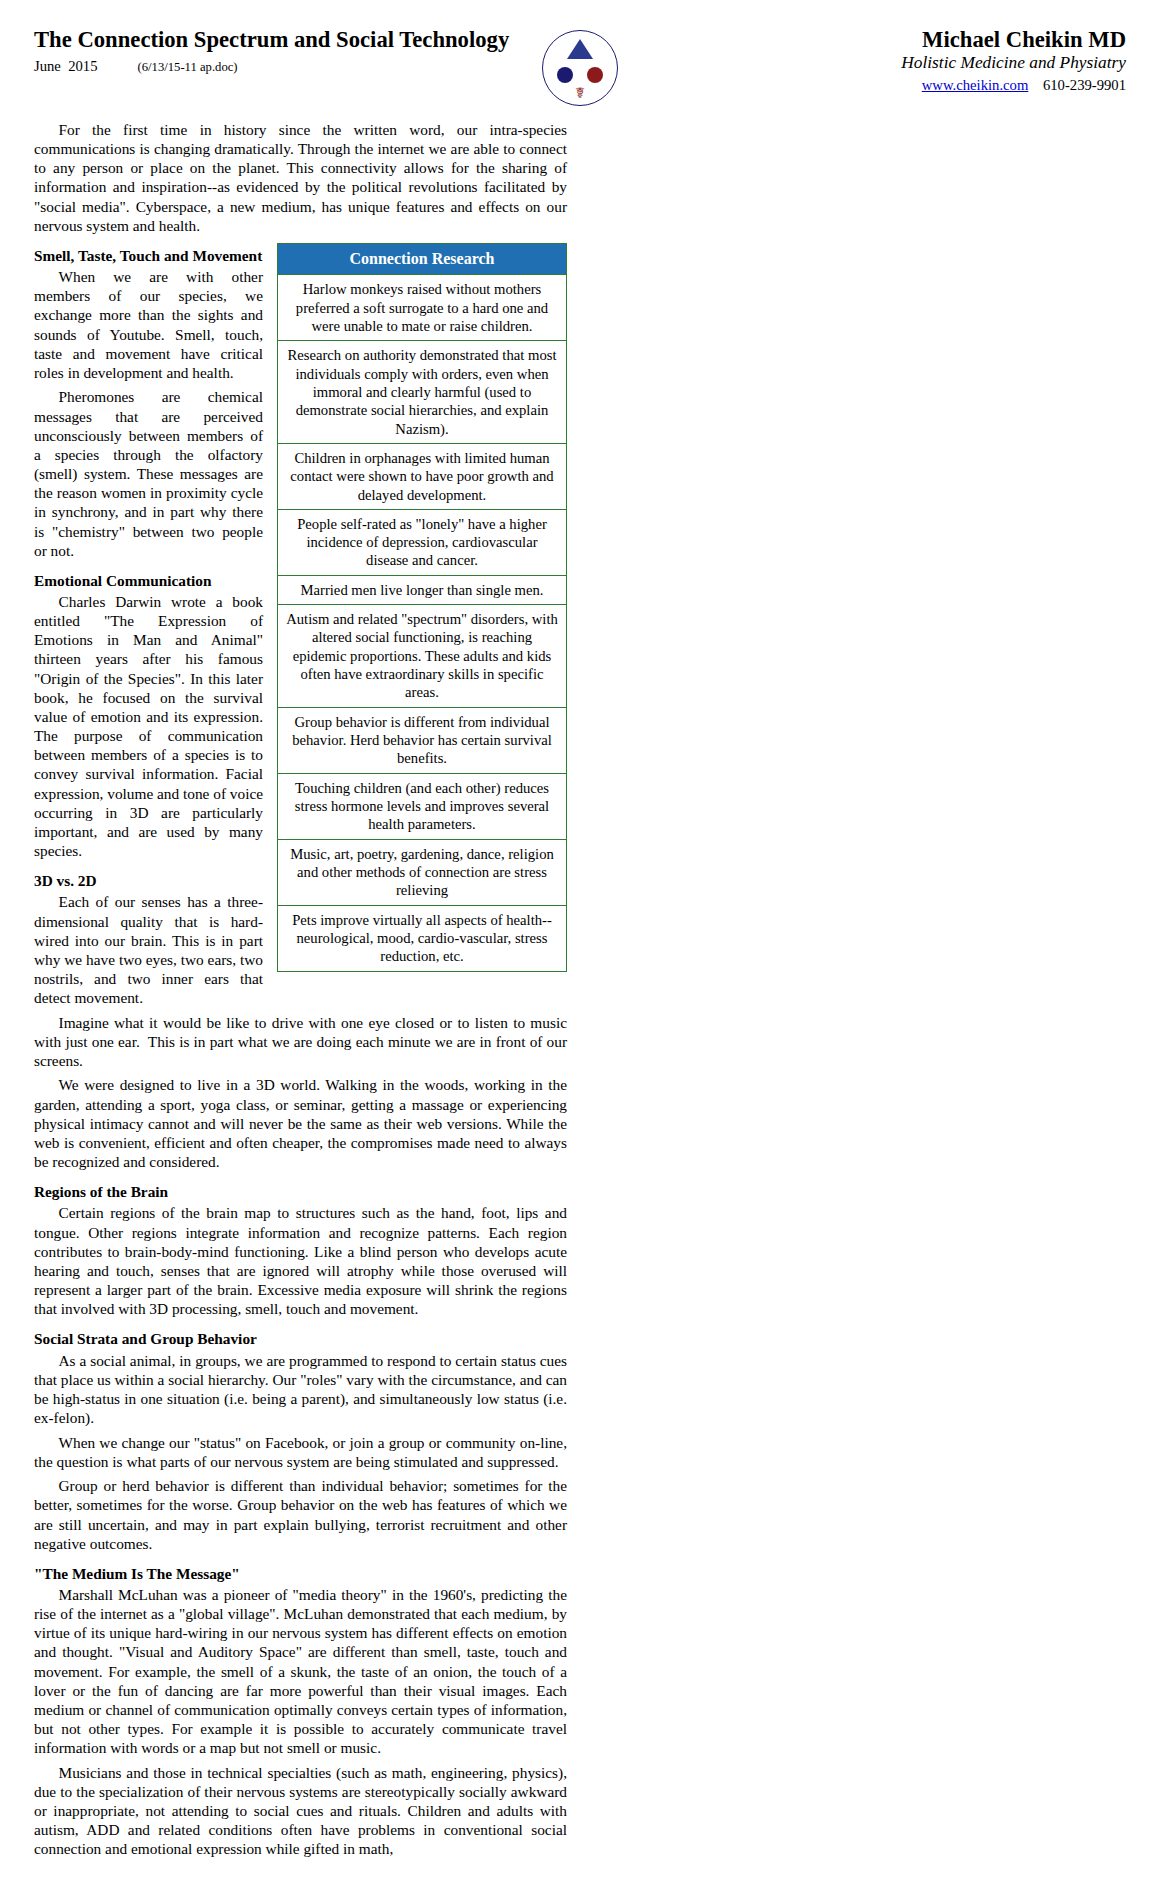The Connection Spectrum and Social Technology
June 2015 (6/13/15-11 ap.doc)
☤
Michael Cheikin MD
Holistic Medicine and Physiatry
www.cheikin.com 610-239-9901
For the first time in history since the written word, our intra-species communications is changing dramatically. Through the internet we are able to connect to any person or place on the planet. This connectivity allows for the sharing of information and inspiration--as evidenced by the political revolutions facilitated by "social media". Cyberspace, a new medium, has unique features and effects on our nervous system and health.
Connection Research
| Harlow monkeys raised without mothers preferred a soft surrogate to a hard one and were unable to mate or raise children. |
| Research on authority demonstrated that most individuals comply with orders, even when immoral and clearly harmful (used to demonstrate social hierarchies, and explain Nazism). |
| Children in orphanages with limited human contact were shown to have poor growth and delayed development. |
| People self-rated as "lonely" have a higher incidence of depression, cardiovascular disease and cancer. |
| Married men live longer than single men. |
| Autism and related "spectrum" disorders, with altered social functioning, is reaching epidemic proportions. These adults and kids often have extraordinary skills in specific areas. |
| Group behavior is different from individual behavior. Herd behavior has certain survival benefits. |
| Touching children (and each other) reduces stress hormone levels and improves several health parameters. |
| Music, art, poetry, gardening, dance, religion and other methods of connection are stress relieving |
| Pets improve virtually all aspects of health--neurological, mood, cardio-vascular, stress reduction, etc. |
Smell, Taste, Touch and Movement
When we are with other members of our species, we exchange more than the sights and sounds of Youtube. Smell, touch, taste and movement have critical roles in development and health.
Pheromones are chemical messages that are perceived unconsciously between members of a species through the olfactory (smell) system. These messages are the reason women in proximity cycle in synchrony, and in part why there is "chemistry" between two people or not.
Emotional Communication
Charles Darwin wrote a book entitled "The Expression of Emotions in Man and Animal" thirteen years after his famous "Origin of the Species". In this later book, he focused on the survival value of emotion and its expression. The purpose of communication between members of a species is to convey survival information. Facial expression, volume and tone of voice occurring in 3D are particularly important, and are used by many species.
3D vs. 2D
Each of our senses has a three-dimensional quality that is hard-wired into our brain. This is in part why we have two eyes, two ears, two nostrils, and two inner ears that detect movement.
Imagine what it would be like to drive with one eye closed or to listen to music with just one ear. This is in part what we are doing each minute we are in front of our screens.
We were designed to live in a 3D world. Walking in the woods, working in the garden, attending a sport, yoga class, or seminar, getting a massage or experiencing physical intimacy cannot and will never be the same as their web versions. While the web is convenient, efficient and often cheaper, the compromises made need to always be recognized and considered.
Regions of the Brain
Certain regions of the brain map to structures such as the hand, foot, lips and tongue. Other regions integrate information and recognize patterns. Each region contributes to brain-body-mind functioning. Like a blind person who develops acute hearing and touch, senses that are ignored will atrophy while those overused will represent a larger part of the brain. Excessive media exposure will shrink the regions that involved with 3D processing, smell, touch and movement.
Social Strata and Group Behavior
As a social animal, in groups, we are programmed to respond to certain status cues that place us within a social hierarchy. Our "roles" vary with the circumstance, and can be high-status in one situation (i.e. being a parent), and simultaneously low status (i.e. ex-felon).
When we change our "status" on Facebook, or join a group or community on-line, the question is what parts of our nervous system are being stimulated and suppressed.
Group or herd behavior is different than individual behavior; sometimes for the better, sometimes for the worse. Group behavior on the web has features of which we are still uncertain, and may in part explain bullying, terrorist recruitment and other negative outcomes.
"The Medium Is The Message"
Marshall McLuhan was a pioneer of "media theory" in the 1960's, predicting the rise of the internet as a "global village". McLuhan demonstrated that each medium, by virtue of its unique hard-wiring in our nervous system has different effects on emotion and thought. "Visual and Auditory Space" are different than smell, taste, touch and movement. For example, the smell of a skunk, the taste of an onion, the touch of a lover or the fun of dancing are far more powerful than their visual images. Each medium or channel of communication optimally conveys certain types of information, but not other types. For example it is possible to accurately communicate travel information with words or a map but not smell or music.
Musicians and those in technical specialties (such as math, engineering, physics), due to the specialization of their nervous systems are stereotypically socially awkward or inappropriate, not attending to social cues and rituals. Children and adults with autism, ADD and related conditions often have problems in conventional social connection and emotional expression while gifted in math,